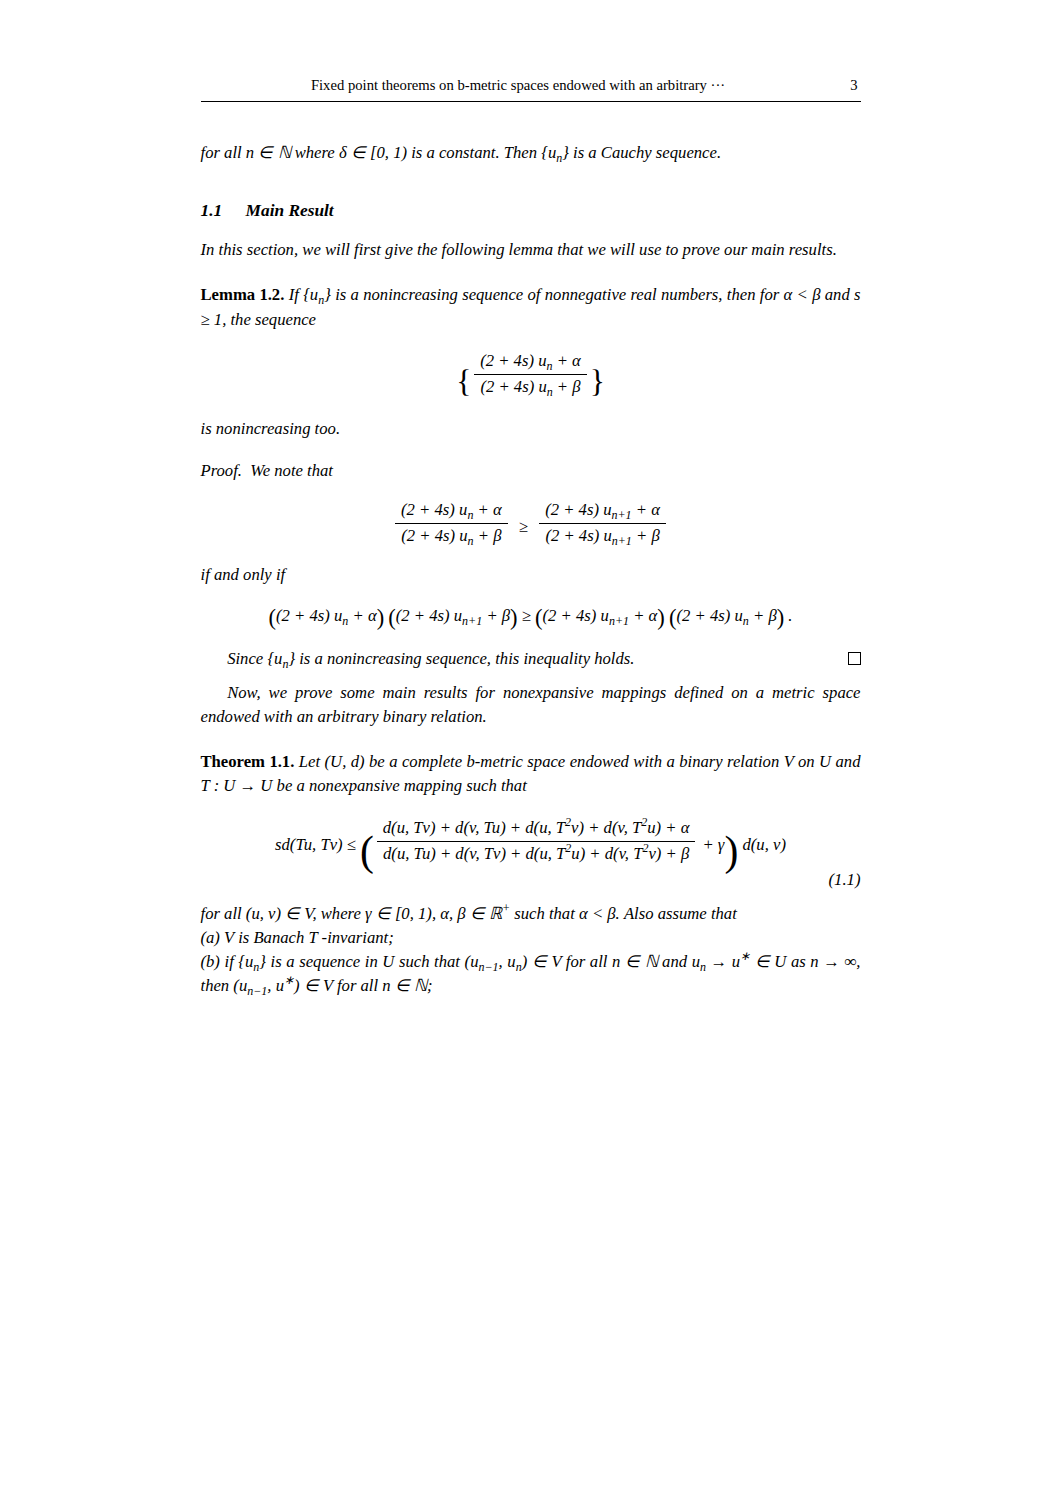Fixed point theorems on b-metric spaces endowed with an arbitrary ··· 3
for all n ∈ ℕ where δ ∈ [0, 1) is a constant. Then {un} is a Cauchy sequence.
1.1 Main Result
In this section, we will first give the following lemma that we will use to prove our main results.
Lemma 1.2. If {un} is a nonincreasing sequence of nonnegative real numbers, then for α < β and s ≥ 1, the sequence
{(2 + 4s) un + α(2 + 4s) un + β}
is nonincreasing too.
Proof. We note that
(2 + 4s) un + α(2 + 4s) un + β ≥ (2 + 4s) un+1 + α(2 + 4s) un+1 + β
if and only if
((2 + 4s) un + α) ((2 + 4s) un+1 + β) ≥ ((2 + 4s) un+1 + α) ((2 + 4s) un + β) .
Since {un} is a nonincreasing sequence, this inequality holds.
Now, we prove some main results for nonexpansive mappings defined on a metric space endowed with an arbitrary binary relation.
Theorem 1.1. Let (U, d) be a complete b-metric space endowed with a binary relation V on U and T : U → U be a nonexpansive mapping such that
sd(Tu, Tv) ≤ (d(u, Tv) + d(v, Tu) + d(u, T2v) + d(v, T2u) + α d(u, Tu) + d(v, Tv) + d(u, T2u) + d(v, T2v) + β + γ) d(u, v)
(1.1)
for all (u, v) ∈ V, where γ ∈ [0, 1), α, β ∈ ℝ+ such that α < β. Also assume that
(a) V is Banach T -invariant;
(b) if {un} is a sequence in U such that (un−1, un) ∈ V for all n ∈ ℕ and un → u∗ ∈ U as n → ∞, then (un−1, u∗) ∈ V for all n ∈ ℕ;